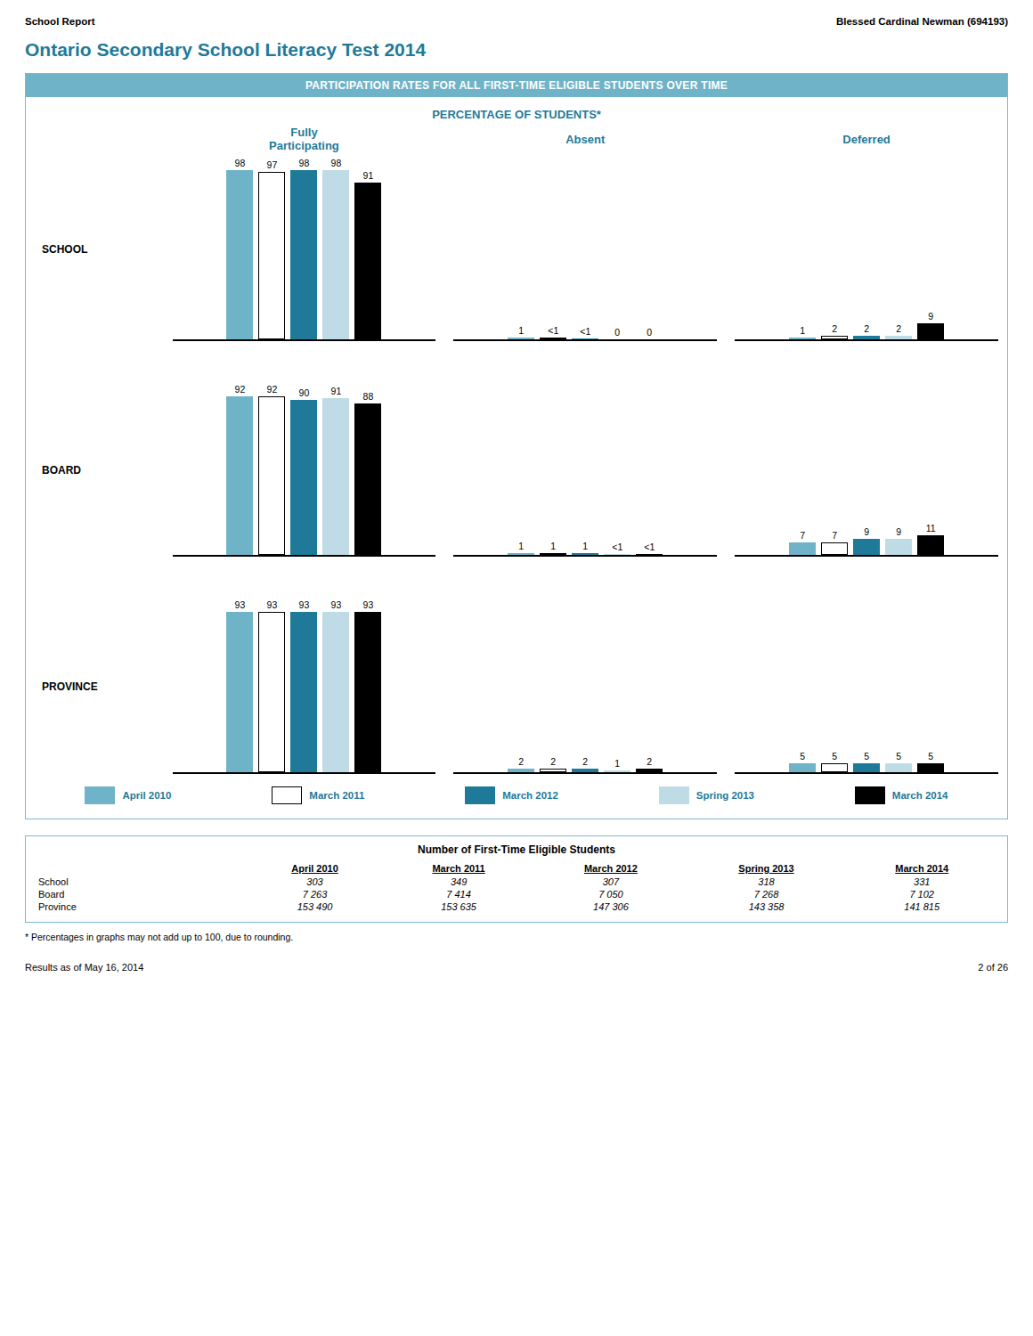School Report Blessed Cardinal Newman (694193)
Ontario Secondary School Literacy Test 2014
PARTICIPATION RATES FOR ALL FIRST-TIME ELIGIBLE STUDENTS OVER TIME
PERCENTAGE OF STUDENTS*
| | Fully Participating | Absent | Deferred |
| --- | --- | --- | --- |
| SCHOOL | 98 97 98 98 91 | 1 <1 <1 0 0 | 1 2 2 2 9 |
| BOARD | 92 92 90 91 88 | 1 1 1 <1 <1 | 7 7 9 9 11 |
| PROVINCE | 93 93 93 93 93 | 2 2 2 1 2 | 5 5 5 5 5 |
April 2010
March 2011
March 2012
Spring 2013
March 2014
Number of First-Time Eligible Students
| | April 2010 | March 2011 | March 2012 | Spring 2013 | March 2014 |
| --- | --- | --- | --- | --- | --- |
| School | 303 | 349 | 307 | 318 | 331 |
| Board | 7 263 | 7 414 | 7 050 | 7 268 | 7 102 |
| Province | 153 490 | 153 635 | 147 306 | 143 358 | 141 815 |
* Percentages in graphs may not add up to 100, due to rounding.
Results as of May 16, 2014 2 of 26